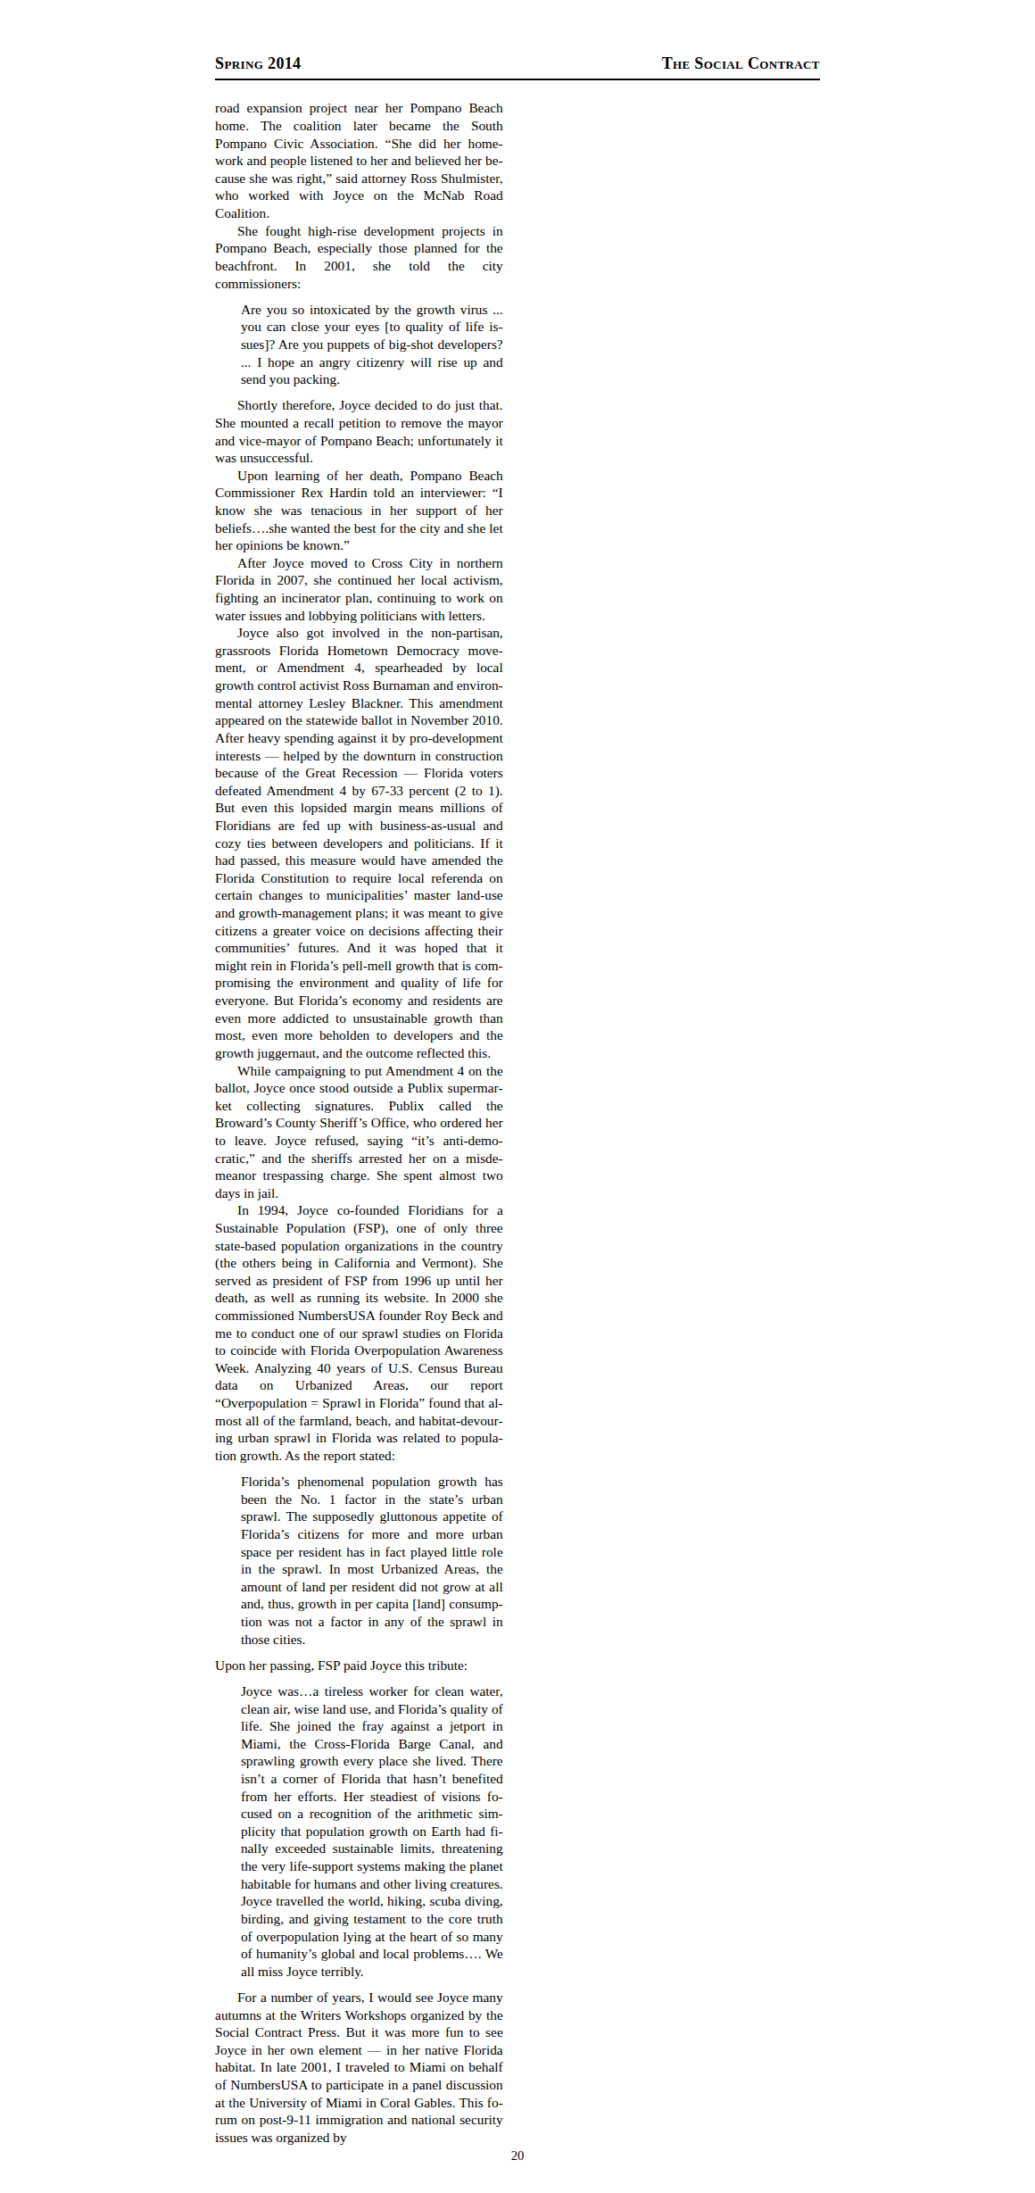Spring 2014 The Social Contract
road expansion project near her Pompano Beach home. The coalition later became the South Pompano Civic Association. “She did her homework and people listened to her and believed her because she was right,” said attorney Ross Shulmister, who worked with Joyce on the McNab Road Coalition.
She fought high-rise development projects in Pompano Beach, especially those planned for the beachfront. In 2001, she told the city commissioners:
Are you so intoxicated by the growth virus ... you can close your eyes [to quality of life issues]? Are you puppets of big-shot developers? ... I hope an angry citizenry will rise up and send you packing.
Shortly therefore, Joyce decided to do just that. She mounted a recall petition to remove the mayor and vice-mayor of Pompano Beach; unfortunately it was unsuccessful.
Upon learning of her death, Pompano Beach Commissioner Rex Hardin told an interviewer: “I know she was tenacious in her support of her beliefs….she wanted the best for the city and she let her opinions be known.”
After Joyce moved to Cross City in northern Florida in 2007, she continued her local activism, fighting an incinerator plan, continuing to work on water issues and lobbying politicians with letters.
Joyce also got involved in the non-partisan, grassroots Florida Hometown Democracy movement, or Amendment 4, spearheaded by local growth control activist Ross Burnaman and environmental attorney Lesley Blackner. This amendment appeared on the statewide ballot in November 2010. After heavy spending against it by pro-development interests — helped by the downturn in construction because of the Great Recession — Florida voters defeated Amendment 4 by 67-33 percent (2 to 1). But even this lopsided margin means millions of Floridians are fed up with business-as-usual and cozy ties between developers and politicians. If it had passed, this measure would have amended the Florida Constitution to require local referenda on certain changes to municipalities’ master land-use and growth-management plans; it was meant to give citizens a greater voice on decisions affecting their communities’ futures. And it was hoped that it might rein in Florida’s pell-mell growth that is compromising the environment and quality of life for everyone. But Florida’s economy and residents are even more addicted to unsustainable growth than most, even more beholden to developers and the growth juggernaut, and the outcome reflected this.
While campaigning to put Amendment 4 on the ballot, Joyce once stood outside a Publix supermarket collecting signatures. Publix called the Broward’s County Sheriff’s Office, who ordered her to leave. Joyce refused, saying “it’s anti-democratic,” and the sheriffs arrested her on a misdemeanor trespassing charge. She spent almost two days in jail.
In 1994, Joyce co-founded Floridians for a Sustainable Population (FSP), one of only three state-based population organizations in the country (the others being in California and Vermont). She served as president of FSP from 1996 up until her death, as well as running its website. In 2000 she commissioned NumbersUSA founder Roy Beck and me to conduct one of our sprawl studies on Florida to coincide with Florida Overpopulation Awareness Week. Analyzing 40 years of U.S. Census Bureau data on Urbanized Areas, our report “Overpopulation = Sprawl in Florida” found that almost all of the farmland, beach, and habitat-devouring urban sprawl in Florida was related to population growth. As the report stated:
Florida’s phenomenal population growth has been the No. 1 factor in the state’s urban sprawl. The supposedly gluttonous appetite of Florida’s citizens for more and more urban space per resident has in fact played little role in the sprawl. In most Urbanized Areas, the amount of land per resident did not grow at all and, thus, growth in per capita [land] consumption was not a factor in any of the sprawl in those cities.
Upon her passing, FSP paid Joyce this tribute:
Joyce was…a tireless worker for clean water, clean air, wise land use, and Florida’s quality of life. She joined the fray against a jetport in Miami, the Cross-Florida Barge Canal, and sprawling growth every place she lived. There isn’t a corner of Florida that hasn’t benefited from her efforts. Her steadiest of visions focused on a recognition of the arithmetic simplicity that population growth on Earth had finally exceeded sustainable limits, threatening the very life-support systems making the planet habitable for humans and other living creatures. Joyce travelled the world, hiking, scuba diving, birding, and giving testament to the core truth of overpopulation lying at the heart of so many of humanity’s global and local problems…. We all miss Joyce terribly.
For a number of years, I would see Joyce many autumns at the Writers Workshops organized by the Social Contract Press. But it was more fun to see Joyce in her own element — in her native Florida habitat. In late 2001, I traveled to Miami on behalf of NumbersUSA to participate in a panel discussion at the University of Miami in Coral Gables. This forum on post-9-11 immigration and national security issues was organized by
20